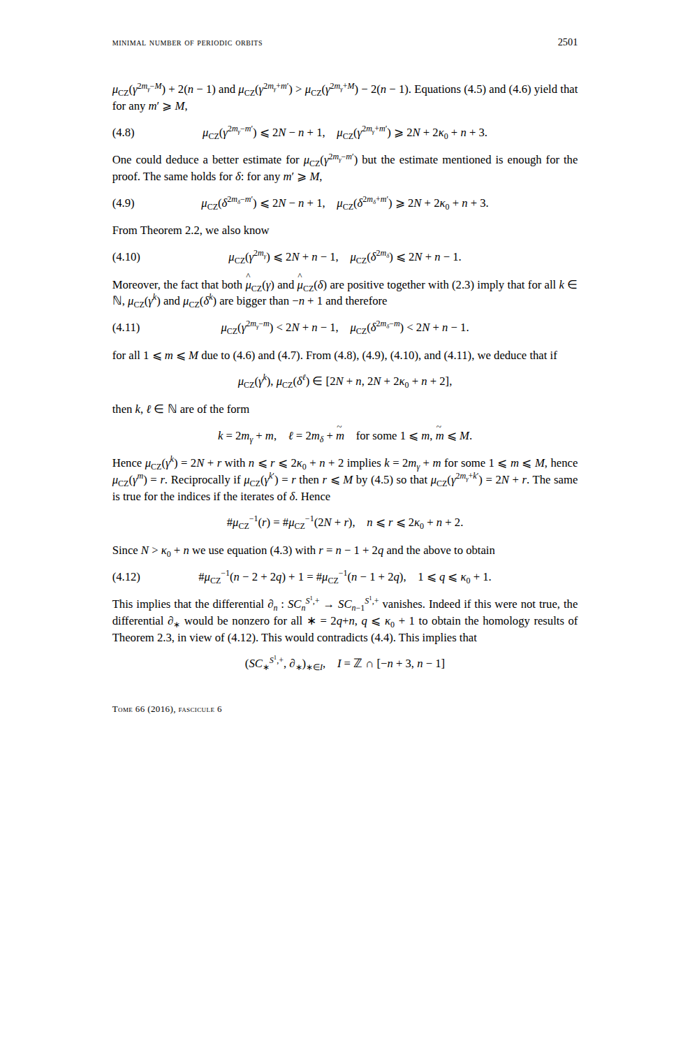minimal number of periodic orbits 2501
μCZ(γ2mγ−M) + 2(n − 1) and μCZ(γ2mγ+m′) > μCZ(γ2mγ+M) − 2(n − 1). Equations (4.5) and (4.6) yield that for any m′ ⩾ M,
(4.8) μCZ(γ2mγ−m′) ⩽ 2N − n + 1, μCZ(γ2mγ+m′) ⩾ 2N + 2κ0 + n + 3.
One could deduce a better estimate for μCZ(γ2mγ−m′) but the estimate mentioned is enough for the proof. The same holds for δ: for any m′ ⩾ M,
(4.9) μCZ(δ2mδ−m′) ⩽ 2N − n + 1, μCZ(δ2mδ+m′) ⩾ 2N + 2κ0 + n + 3.
From Theorem 2.2, we also know
(4.10) μCZ(γ2mγ) ⩽ 2N + n − 1, μCZ(δ2mδ) ⩽ 2N + n − 1.
Moreover, the fact that both ^μCZ(γ) and ^μCZ(δ) are positive together with (2.3) imply that for all k ∈ ℕ, μCZ(γk) and μCZ(δk) are bigger than −n + 1 and therefore
(4.11) μCZ(γ2mγ−m) < 2N + n − 1, μCZ(δ2mδ−m) < 2N + n − 1.
for all 1 ⩽ m ⩽ M due to (4.6) and (4.7). From (4.8), (4.9), (4.10), and (4.11), we deduce that if
μCZ(γk), μCZ(δℓ) ∈ [2N + n, 2N + 2κ0 + n + 2],
then k, ℓ ∈ ℕ are of the form
k = 2mγ + m, ℓ = 2mδ + ~m for some 1 ⩽ m, ~m ⩽ M.
Hence μCZ(γk) = 2N + r with n ⩽ r ⩽ 2κ0 + n + 2 implies k = 2mγ + m for some 1 ⩽ m ⩽ M, hence μCZ(γm) = r. Reciprocally if μCZ(γk′) = r then r ⩽ M by (4.5) so that μCZ(γ2mγ+k′) = 2N + r. The same is true for the indices if the iterates of δ. Hence
#μCZ−1(r) = #μCZ−1(2N + r), n ⩽ r ⩽ 2κ0 + n + 2.
Since N > κ0 + n we use equation (4.3) with r = n − 1 + 2q and the above to obtain
(4.12) #μCZ−1(n − 2 + 2q) + 1 = #μCZ−1(n − 1 + 2q), 1 ⩽ q ⩽ κ0 + 1.
This implies that the differential ∂n : SCnS1,+ → SCn−1S1,+ vanishes. Indeed if this were not true, the differential ∂∗ would be nonzero for all ∗ = 2q+n, q ⩽ κ0 + 1 to obtain the homology results of Theorem 2.3, in view of (4.12). This would contradicts (4.4). This implies that
(SC∗S1,+, ∂∗)∗∈I, I = ℤ ∩ [−n + 3, n − 1]
Tome 66 (2016), fascicule 6